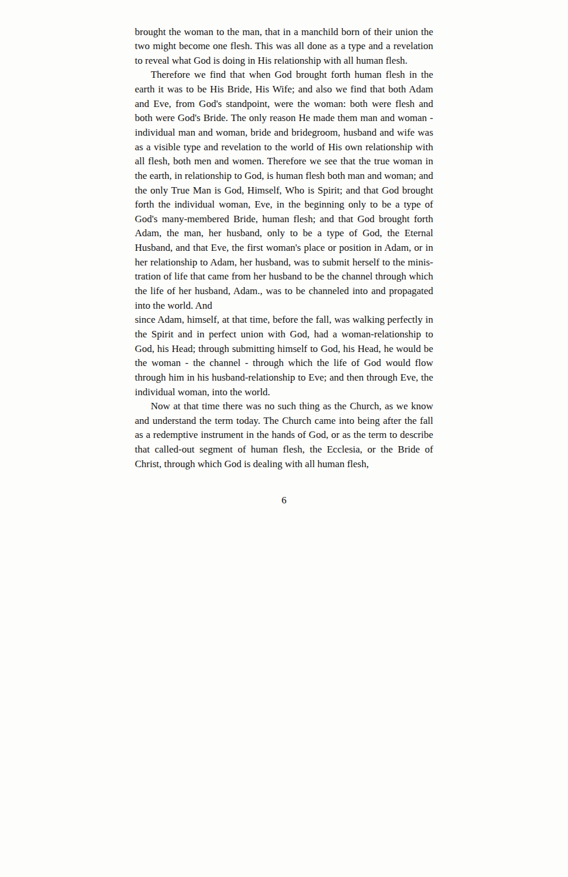brought the woman to the man, that in a manchild born of their union the two might become one flesh. This was all done as a type and a revelation to reveal what God is doing in His relationship with all human flesh.
Therefore we find that when God brought forth human flesh in the earth it was to be His Bride, His Wife; and also we find that both Adam and Eve, from God's standpoint, were the woman: both were flesh and both were God's Bride. The only reason He made them man and woman - individual man and woman, bride and bridegroom, husband and wife was as a visible type and revelation to the world of His own relationship with all flesh, both men and women. Therefore we see that the true woman in the earth, in relationship to God, is human flesh both man and woman; and the only True Man is God, Himself, Who is Spirit; and that God brought forth the individual woman, Eve, in the beginning only to be a type of God's many-membered Bride, human flesh; and that God brought forth Adam, the man, her husband, only to be a type of God, the Eternal Husband, and that Eve, the first woman's place or position in Adam, or in her relationship to Adam, her husband, was to submit herself to the ministration of life that came from her husband to be the channel through which the life of her husband, Adam., was to be channeled into and propagated into the world. And
since Adam, himself, at that time, before the fall, was walking perfectly in the Spirit and in perfect union with God, had a woman-relationship to God, his Head; through submitting himself to God, his Head, he would be the woman - the channel - through which the life of God would flow through him in his husband-relationship to Eve; and then through Eve, the individual woman, into the world.
Now at that time there was no such thing as the Church, as we know and understand the term today. The Church came into being after the fall as a redemptive instrument in the hands of God, or as the term to describe that called-out segment of human flesh, the Ecclesia, or the Bride of Christ, through which God is dealing with all human flesh,
6